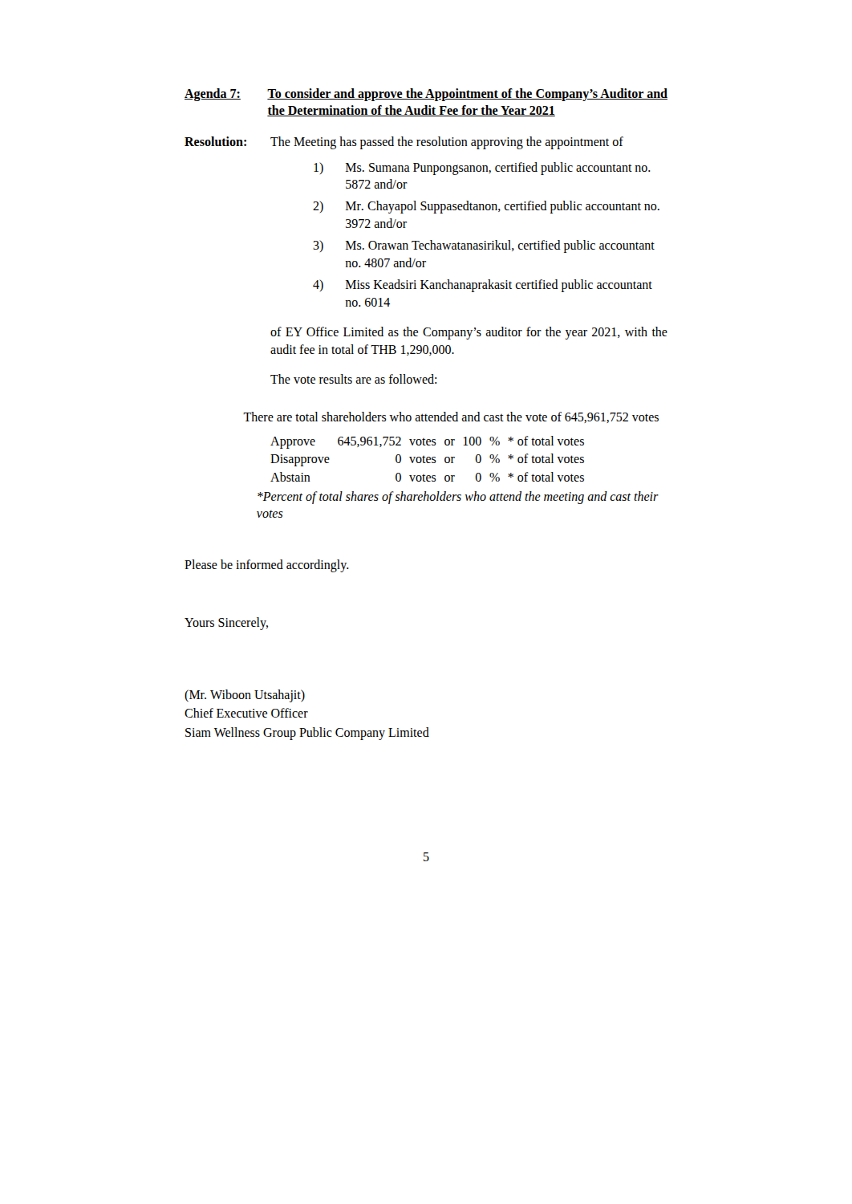Agenda 7:
To consider and approve the Appointment of the Company’s Auditor and the Determination of the Audit Fee for the Year 2021
Resolution:
The Meeting has passed the resolution approving the appointment of
Ms. Sumana Punpongsanon, certified public accountant no. 5872 and/or
Mr. Chayapol Suppasedtanon, certified public accountant no. 3972 and/or
Ms. Orawan Techawatanasirikul, certified public accountant no. 4807 and/or
Miss Keadsiri Kanchanaprakasit certified public accountant no. 6014
of EY Office Limited as the Company’s auditor for the year 2021, with the audit fee in total of THB 1,290,000.
The vote results are as followed:
There are total shareholders who attended and cast the vote of 645,961,752 votes
| Approve | 645,961,752 | votes | or | 100 | % | * of total votes |
| Disapprove | 0 | votes | or | 0 | % | * of total votes |
| Abstain | 0 | votes | or | 0 | % | * of total votes |
*Percent of total shares of shareholders who attend the meeting and cast their votes
Please be informed accordingly.
Yours Sincerely,
(Mr. Wiboon Utsahajit)
Chief Executive Officer
Siam Wellness Group Public Company Limited
5